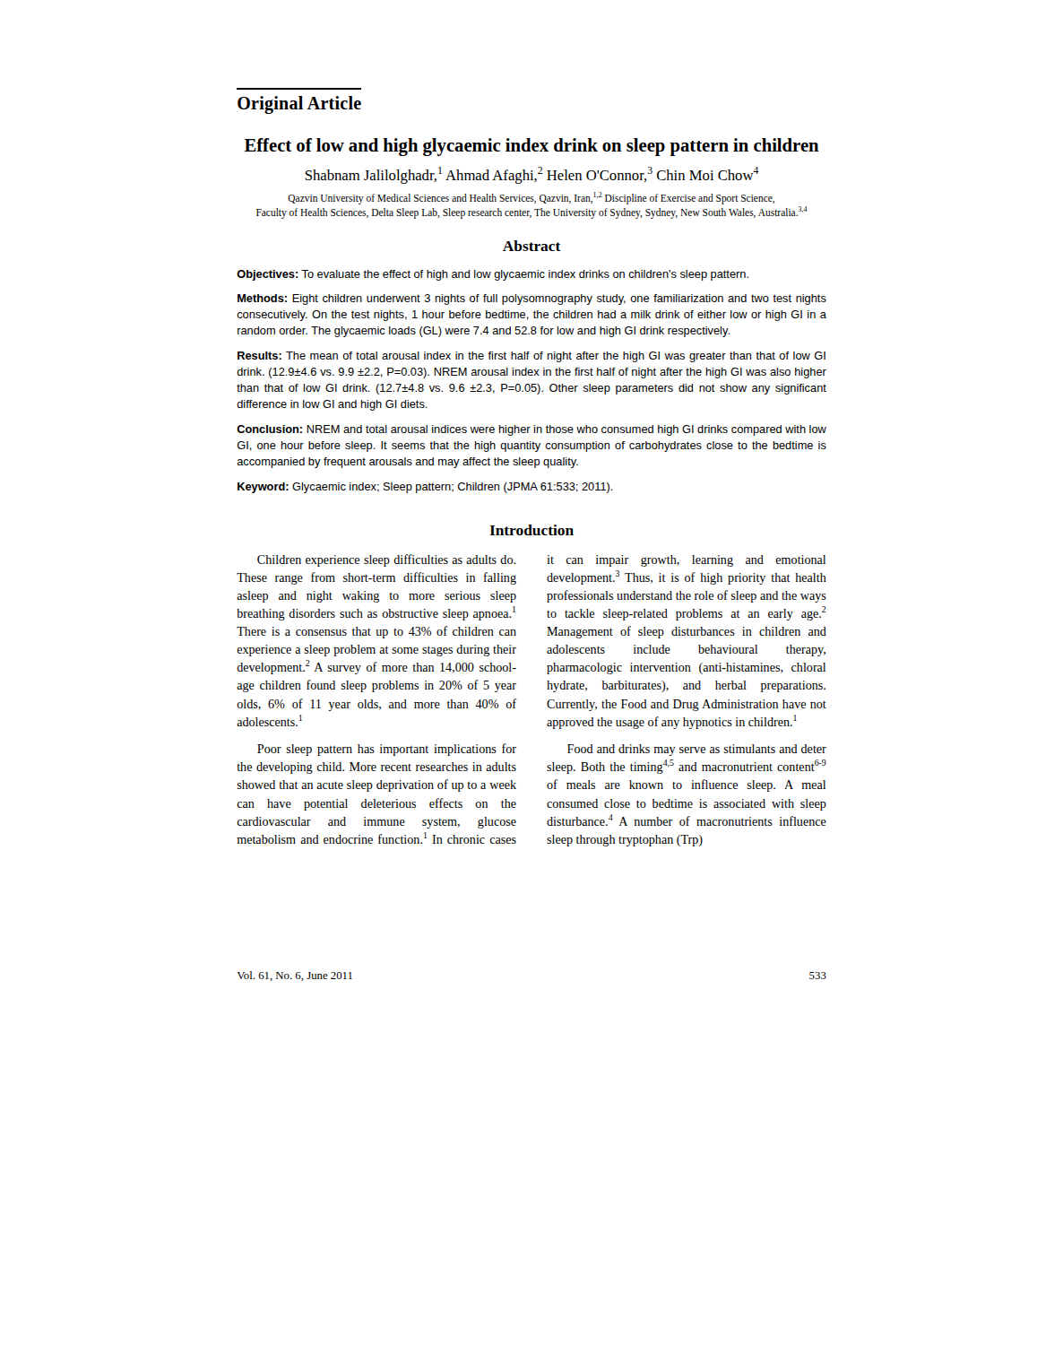Original Article
Effect of low and high glycaemic index drink on sleep pattern in children
Shabnam Jalilolghadr,1 Ahmad Afaghi,2 Helen O'Connor,3 Chin Moi Chow4
Qazvin University of Medical Sciences and Health Services, Qazvin, Iran,1,2 Discipline of Exercise and Sport Science,
Faculty of Health Sciences, Delta Sleep Lab, Sleep research center, The University of Sydney, Sydney, New South Wales, Australia.3,4
Abstract
Objectives: To evaluate the effect of high and low glycaemic index drinks on children's sleep pattern.
Methods: Eight children underwent 3 nights of full polysomnography study, one familiarization and two test nights consecutively. On the test nights, 1 hour before bedtime, the children had a milk drink of either low or high GI in a random order. The glycaemic loads (GL) were 7.4 and 52.8 for low and high GI drink respectively.
Results: The mean of total arousal index in the first half of night after the high GI was greater than that of low GI drink. (12.9±4.6 vs. 9.9 ±2.2, P=0.03). NREM arousal index in the first half of night after the high GI was also higher than that of low GI drink. (12.7±4.8 vs. 9.6 ±2.3, P=0.05). Other sleep parameters did not show any significant difference in low GI and high GI diets.
Conclusion: NREM and total arousal indices were higher in those who consumed high GI drinks compared with low GI, one hour before sleep. It seems that the high quantity consumption of carbohydrates close to the bedtime is accompanied by frequent arousals and may affect the sleep quality.
Keyword: Glycaemic index; Sleep pattern; Children (JPMA 61:533; 2011).
Introduction
Children experience sleep difficulties as adults do. These range from short-term difficulties in falling asleep and night waking to more serious sleep breathing disorders such as obstructive sleep apnoea.1 There is a consensus that up to 43% of children can experience a sleep problem at some stages during their development.2 A survey of more than 14,000 school-age children found sleep problems in 20% of 5 year olds, 6% of 11 year olds, and more than 40% of adolescents.1
Poor sleep pattern has important implications for the developing child. More recent researches in adults showed that an acute sleep deprivation of up to a week can have potential deleterious effects on the cardiovascular and immune system, glucose metabolism and endocrine function.1 In chronic cases it can impair growth, learning and emotional development.3 Thus, it is of high priority that health professionals understand the role of sleep and the ways to tackle sleep-related problems at an early age.2 Management of sleep disturbances in children and adolescents include behavioural therapy, pharmacologic intervention (anti-histamines, chloral hydrate, barbiturates), and herbal preparations. Currently, the Food and Drug Administration have not approved the usage of any hypnotics in children.1
Food and drinks may serve as stimulants and deter sleep. Both the timing4,5 and macronutrient content6-9 of meals are known to influence sleep. A meal consumed close to bedtime is associated with sleep disturbance.4 A number of macronutrients influence sleep through tryptophan (Trp)
Vol. 61, No. 6, June 2011
533